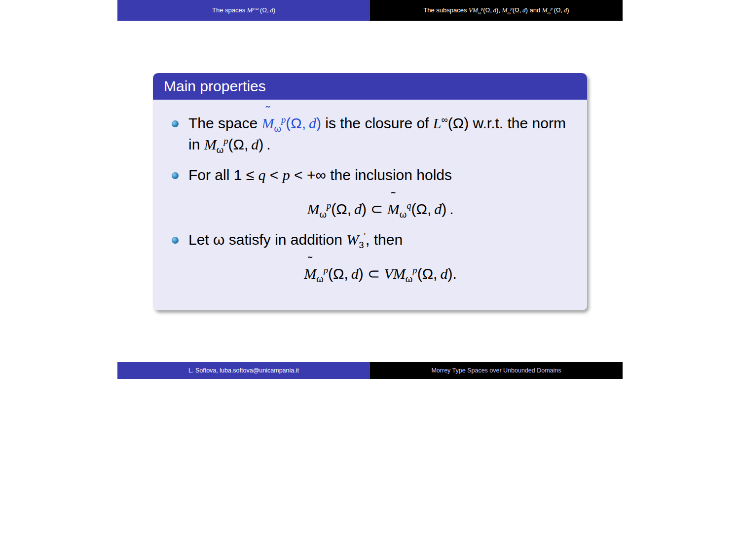The spaces Mp,ω (Ω, d)
The subspaces VMωp(Ω, d), ˜Mωp(Ω, d) and ◦Mωp (Ω, d)
Main properties
The space ˜Mωp(Ω, d) is the closure of L∞(Ω) w.r.t. the norm in Mωp(Ω, d) .
For all 1 ≤ q < p < +∞ the inclusion holds
Mωp(Ω, d) ⊂ ˜Mωq(Ω, d) .
Let ω satisfy in addition W3′, then
˜Mωp(Ω, d) ⊂ VMωp(Ω, d).
L. Softova, luba.softova@unicampania.it
Morrey Type Spaces over Unbounded Domains